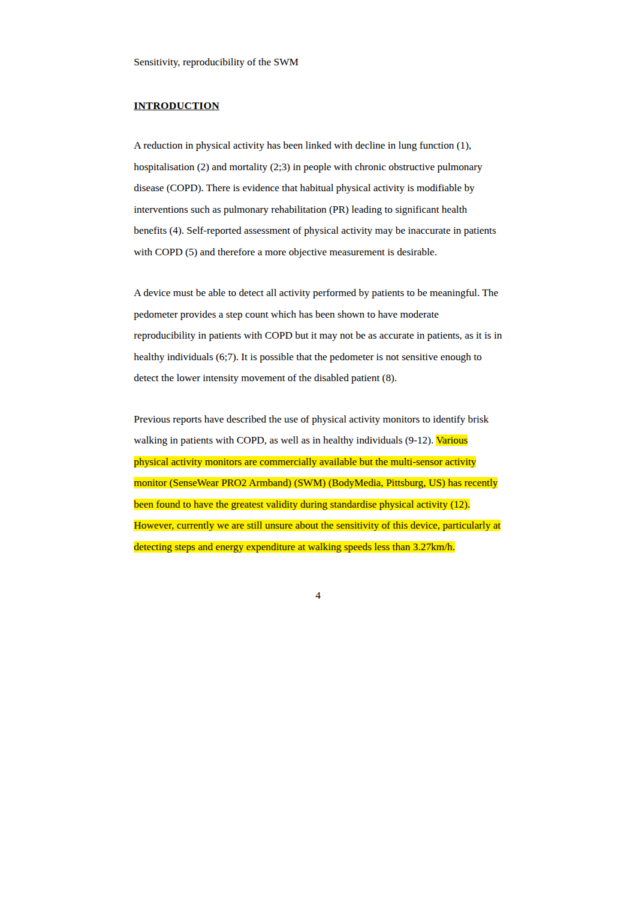Sensitivity, reproducibility of the SWM
INTRODUCTION
A reduction in physical activity has been linked with decline in lung function (1), hospitalisation (2) and mortality (2;3) in people with chronic obstructive pulmonary disease (COPD). There is evidence that habitual physical activity is modifiable by interventions such as pulmonary rehabilitation (PR) leading to significant health benefits (4). Self-reported assessment of physical activity may be inaccurate in patients with COPD (5) and therefore a more objective measurement is desirable.
A device must be able to detect all activity performed by patients to be meaningful. The pedometer provides a step count which has been shown to have moderate reproducibility in patients with COPD but it may not be as accurate in patients, as it is in healthy individuals (6;7). It is possible that the pedometer is not sensitive enough to detect the lower intensity movement of the disabled patient (8).
Previous reports have described the use of physical activity monitors to identify brisk walking in patients with COPD, as well as in healthy individuals (9-12). Various physical activity monitors are commercially available but the multi-sensor activity monitor (SenseWear PRO2 Armband) (SWM) (BodyMedia, Pittsburg, US) has recently been found to have the greatest validity during standardise physical activity (12). However, currently we are still unsure about the sensitivity of this device, particularly at detecting steps and energy expenditure at walking speeds less than 3.27km/h.
4